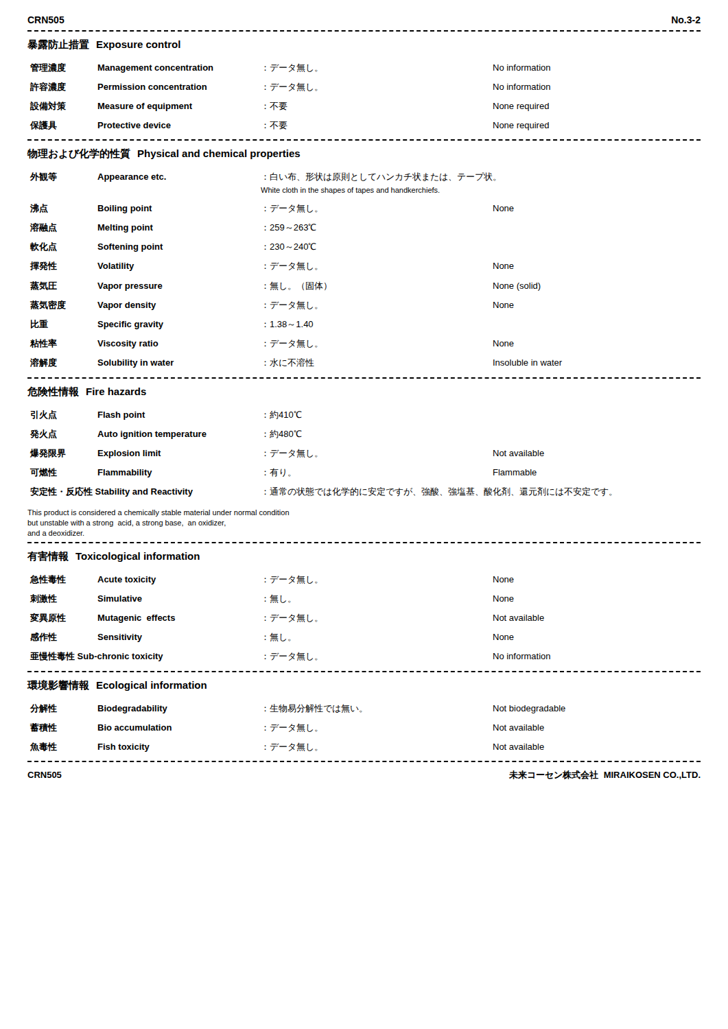CRN505 No.3-2
暴露防止措置Exposure control
| 管理濃度 | Management concentration | ：データ無し。 | No information |
| 許容濃度 | Permission concentration | ：データ無し。 | No information |
| 設備対策 | Measure of equipment | ：不要 | None required |
| 保護具 | Protective device | ：不要 | None required |
物理および化学的性質Physical and chemical properties
| 外観等 | Appearance etc. | ：白い布、形状は原則としてハンカチ状または、テープ状。 White cloth in the shapes of tapes and handkerchiefs. |
| 沸点 | Boiling point | ：データ無し。 | None |
| 溶融点 | Melting point | ：259～263℃ | |
| 軟化点 | Softening point | ：230～240℃ | |
| 揮発性 | Volatility | ：データ無し。 | None |
| 蒸気圧 | Vapor pressure | ：無し。（固体） | None (solid) |
| 蒸気密度 | Vapor density | ：データ無し。 | None |
| 比重 | Specific gravity | ：1.38～1.40 | |
| 粘性率 | Viscosity ratio | ：データ無し。 | None |
| 溶解度 | Solubility in water | ：水に不溶性 | Insoluble in water |
危険性情報Fire hazards
| 引火点 | Flash point | ：約410℃ | |
| 発火点 | Auto ignition temperature | ：約480℃ | |
| 爆発限界 | Explosion limit | ：データ無し。 | Not available |
| 可燃性 | Flammability | ：有り。 | Flammable |
| 安定性・反応性 Stability and Reactivity | ：通常の状態では化学的に安定ですが、強酸、強塩基、酸化剤、還元剤には不安定です。 |
This product is considered a chemically stable material under normal condition
but unstable with a strong acid, a strong base, an oxidizer,
and a deoxidizer.
有害情報Toxicological information
| 急性毒性 | Acute toxicity | ：データ無し。 | None |
| 刺激性 | Simulative | ：無し。 | None |
| 変異原性 | Mutagenic effects | ：データ無し。 | Not available |
| 感作性 | Sensitivity | ：無し。 | None |
| 亜慢性毒性 Sub-chronic toxicity | ：データ無し。 | No information |
環境影響情報Ecological information
| 分解性 | Biodegradability | ：生物易分解性では無い。 | Not biodegradable |
| 蓄積性 | Bio accumulation | ：データ無し。 | Not available |
| 魚毒性 | Fish toxicity | ：データ無し。 | Not available |
CRN505 未来コーセン株式会社 MIRAIKOSEN CO.,LTD.